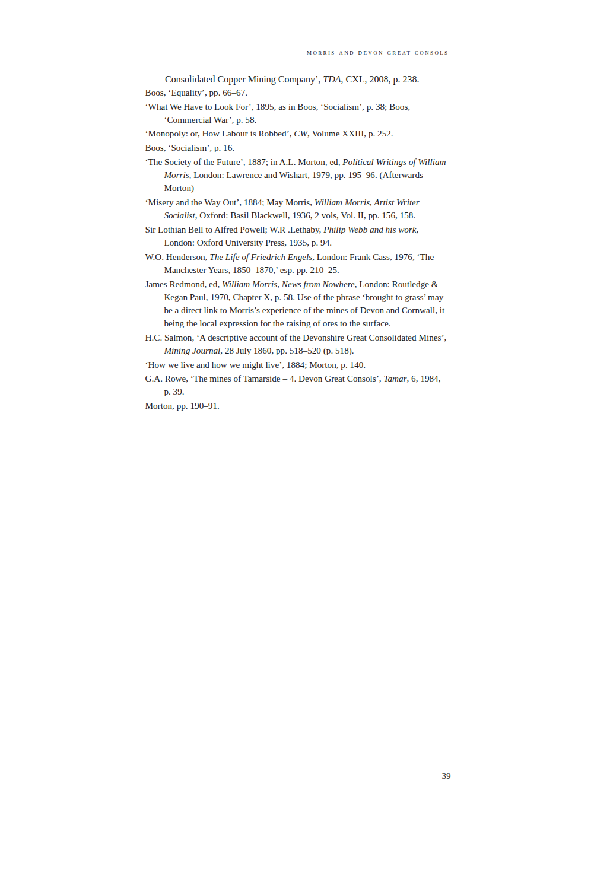morris and devon great consols
Consolidated Copper Mining Company’, TDA, CXL, 2008, p. 238.
Boos, ‘Equality’, pp. 66–67.
‘What We Have to Look For’, 1895, as in Boos, ‘Socialism’, p. 38; Boos, ‘Commercial War’, p. 58.
‘Monopoly: or, How Labour is Robbed’, CW, Volume XXIII, p. 252.
Boos, ‘Socialism’, p. 16.
‘The Society of the Future’, 1887; in A.L. Morton, ed, Political Writings of William Morris, London: Lawrence and Wishart, 1979, pp. 195–96. (Afterwards Morton)
‘Misery and the Way Out’, 1884; May Morris, William Morris, Artist Writer Socialist, Oxford: Basil Blackwell, 1936, 2 vols, Vol. II, pp. 156, 158.
Sir Lothian Bell to Alfred Powell; W.R .Lethaby, Philip Webb and his work, London: Oxford University Press, 1935, p. 94.
W.O. Henderson, The Life of Friedrich Engels, London: Frank Cass, 1976, ‘The Manchester Years, 1850–1870,’ esp. pp. 210–25.
James Redmond, ed, William Morris, News from Nowhere, London: Routledge & Kegan Paul, 1970, Chapter X, p. 58. Use of the phrase ‘brought to grass’ may be a direct link to Morris’s experience of the mines of Devon and Cornwall, it being the local expression for the raising of ores to the surface.
H.C. Salmon, ‘A descriptive account of the Devonshire Great Consolidated Mines’, Mining Journal, 28 July 1860, pp. 518–520 (p. 518).
‘How we live and how we might live’, 1884; Morton, p. 140.
G.A. Rowe, ‘The mines of Tamarside – 4. Devon Great Consols’, Tamar, 6, 1984, p. 39.
Morton, pp. 190–91.
39